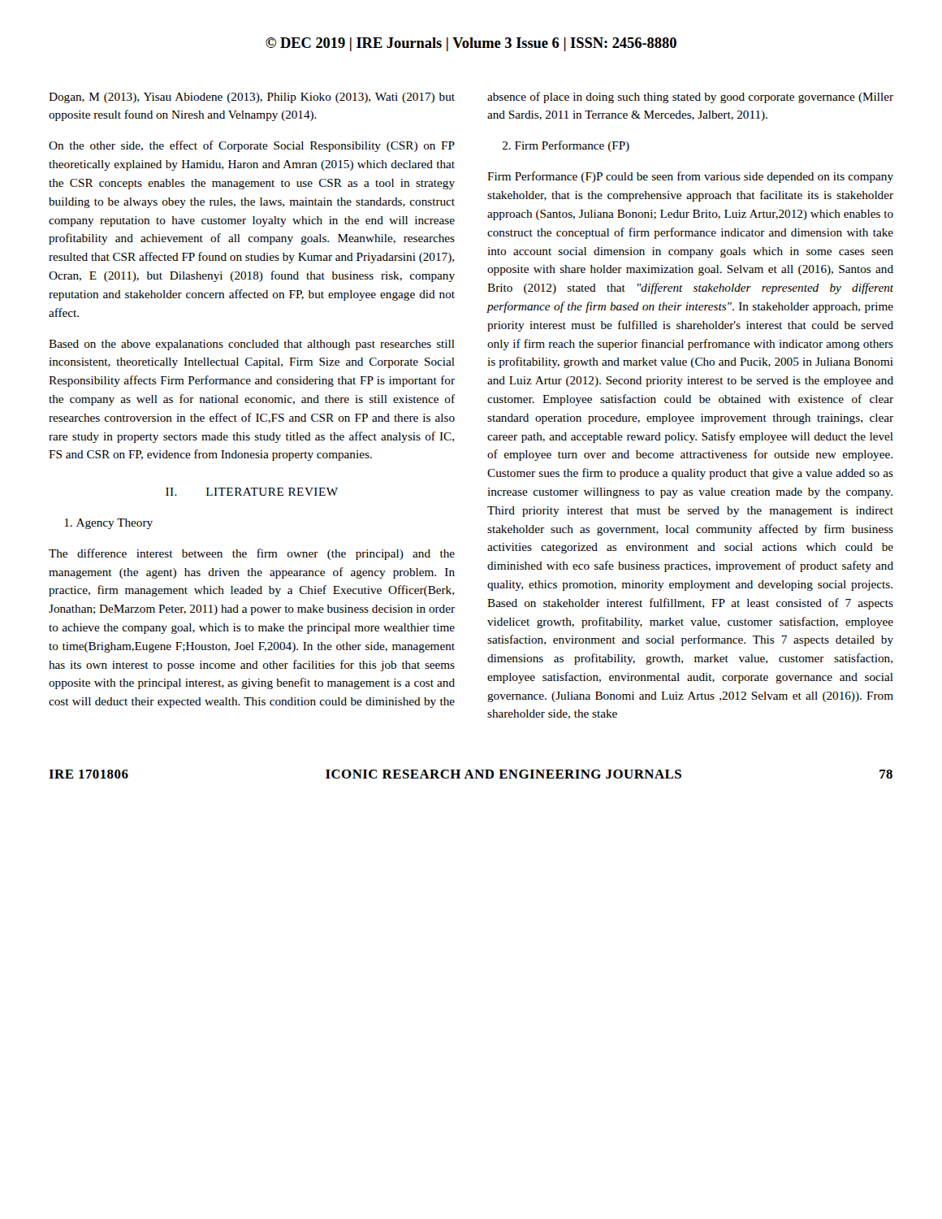© DEC 2019 | IRE Journals | Volume 3 Issue 6 | ISSN: 2456-8880
Dogan, M (2013), Yisau Abiodene (2013), Philip Kioko (2013), Wati (2017) but opposite result found on Niresh and Velnampy (2014).
On the other side, the effect of Corporate Social Responsibility (CSR) on FP theoretically explained by Hamidu, Haron and Amran (2015) which declared that the CSR concepts enables the management to use CSR as a tool in strategy building to be always obey the rules, the laws, maintain the standards, construct company reputation to have customer loyalty which in the end will increase profitability and achievement of all company goals. Meanwhile, researches resulted that CSR affected FP found on studies by Kumar and Priyadarsini (2017), Ocran, E (2011), but Dilashenyi (2018) found that business risk, company reputation and stakeholder concern affected on FP, but employee engage did not affect.
Based on the above expalanations concluded that although past researches still inconsistent, theoretically Intellectual Capital, Firm Size and Corporate Social Responsibility affects Firm Performance and considering that FP is important for the company as well as for national economic, and there is still existence of researches controversion in the effect of IC,FS and CSR on FP and there is also rare study in property sectors made this study titled as the affect analysis of IC, FS and CSR on FP, evidence from Indonesia property companies.
II. LITERATURE REVIEW
Agency Theory
The difference interest between the firm owner (the principal) and the management (the agent) has driven the appearance of agency problem. In practice, firm management which leaded by a Chief Executive Officer(Berk, Jonathan; DeMarzom Peter, 2011) had a power to make business decision in order to achieve the company goal, which is to make the principal more wealthier time to time(Brigham,Eugene F;Houston, Joel F,2004). In the other side, management has its own interest to posse income and other facilities for this job that seems opposite with the principal interest, as giving benefit to management is a cost and cost will deduct their expected wealth. This condition could be diminished by the absence of place in doing such thing stated by good corporate governance (Miller and Sardis, 2011 in Terrance & Mercedes, Jalbert, 2011).
Firm Performance (FP)
Firm Performance (F)P could be seen from various side depended on its company stakeholder, that is the comprehensive approach that facilitate its is stakeholder approach (Santos, Juliana Bononi; Ledur Brito, Luiz Artur,2012) which enables to construct the conceptual of firm performance indicator and dimension with take into account social dimension in company goals which in some cases seen opposite with share holder maximization goal. Selvam et all (2016), Santos and Brito (2012) stated that "different stakeholder represented by different performance of the firm based on their interests". In stakeholder approach, prime priority interest must be fulfilled is shareholder's interest that could be served only if firm reach the superior financial perfromance with indicator among others is profitability, growth and market value (Cho and Pucik, 2005 in Juliana Bonomi and Luiz Artur (2012). Second priority interest to be served is the employee and customer. Employee satisfaction could be obtained with existence of clear standard operation procedure, employee improvement through trainings, clear career path, and acceptable reward policy. Satisfy employee will deduct the level of employee turn over and become attractiveness for outside new employee. Customer sues the firm to produce a quality product that give a value added so as increase customer willingness to pay as value creation made by the company. Third priority interest that must be served by the management is indirect stakeholder such as government, local community affected by firm business activities categorized as environment and social actions which could be diminished with eco safe business practices, improvement of product safety and quality, ethics promotion, minority employment and developing social projects. Based on stakeholder interest fulfillment, FP at least consisted of 7 aspects videlicet growth, profitability, market value, customer satisfaction, employee satisfaction, environment and social performance. This 7 aspects detailed by dimensions as profitability, growth, market value, customer satisfaction, employee satisfaction, environmental audit, corporate governance and social governance. (Juliana Bonomi and Luiz Artus ,2012 Selvam et all (2016)). From shareholder side, the stake
IRE 1701806 ICONIC RESEARCH AND ENGINEERING JOURNALS 78